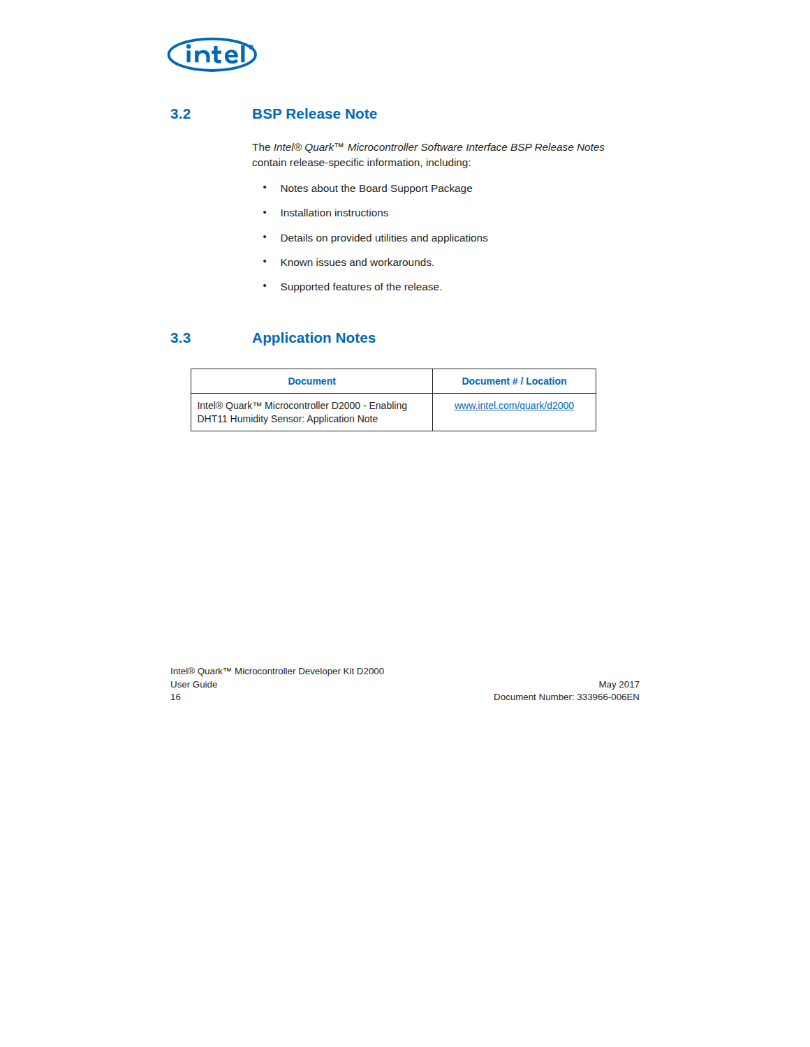R
3.2
BSP Release Note
The Intel® Quark™ Microcontroller Software Interface BSP Release Notes contain release-specific information, including:
Notes about the Board Support Package
Installation instructions
Details on provided utilities and applications
Known issues and workarounds.
Supported features of the release.
3.3
Application Notes
| Document | Document # / Location |
| --- | --- |
| Intel® Quark™ Microcontroller D2000 - Enabling DHT11 Humidity Sensor: Application Note | www.intel.com/quark/d2000 |
Intel® Quark™ Microcontroller Developer Kit D2000
User Guide
May 2017
16
Document Number: 333966-006EN